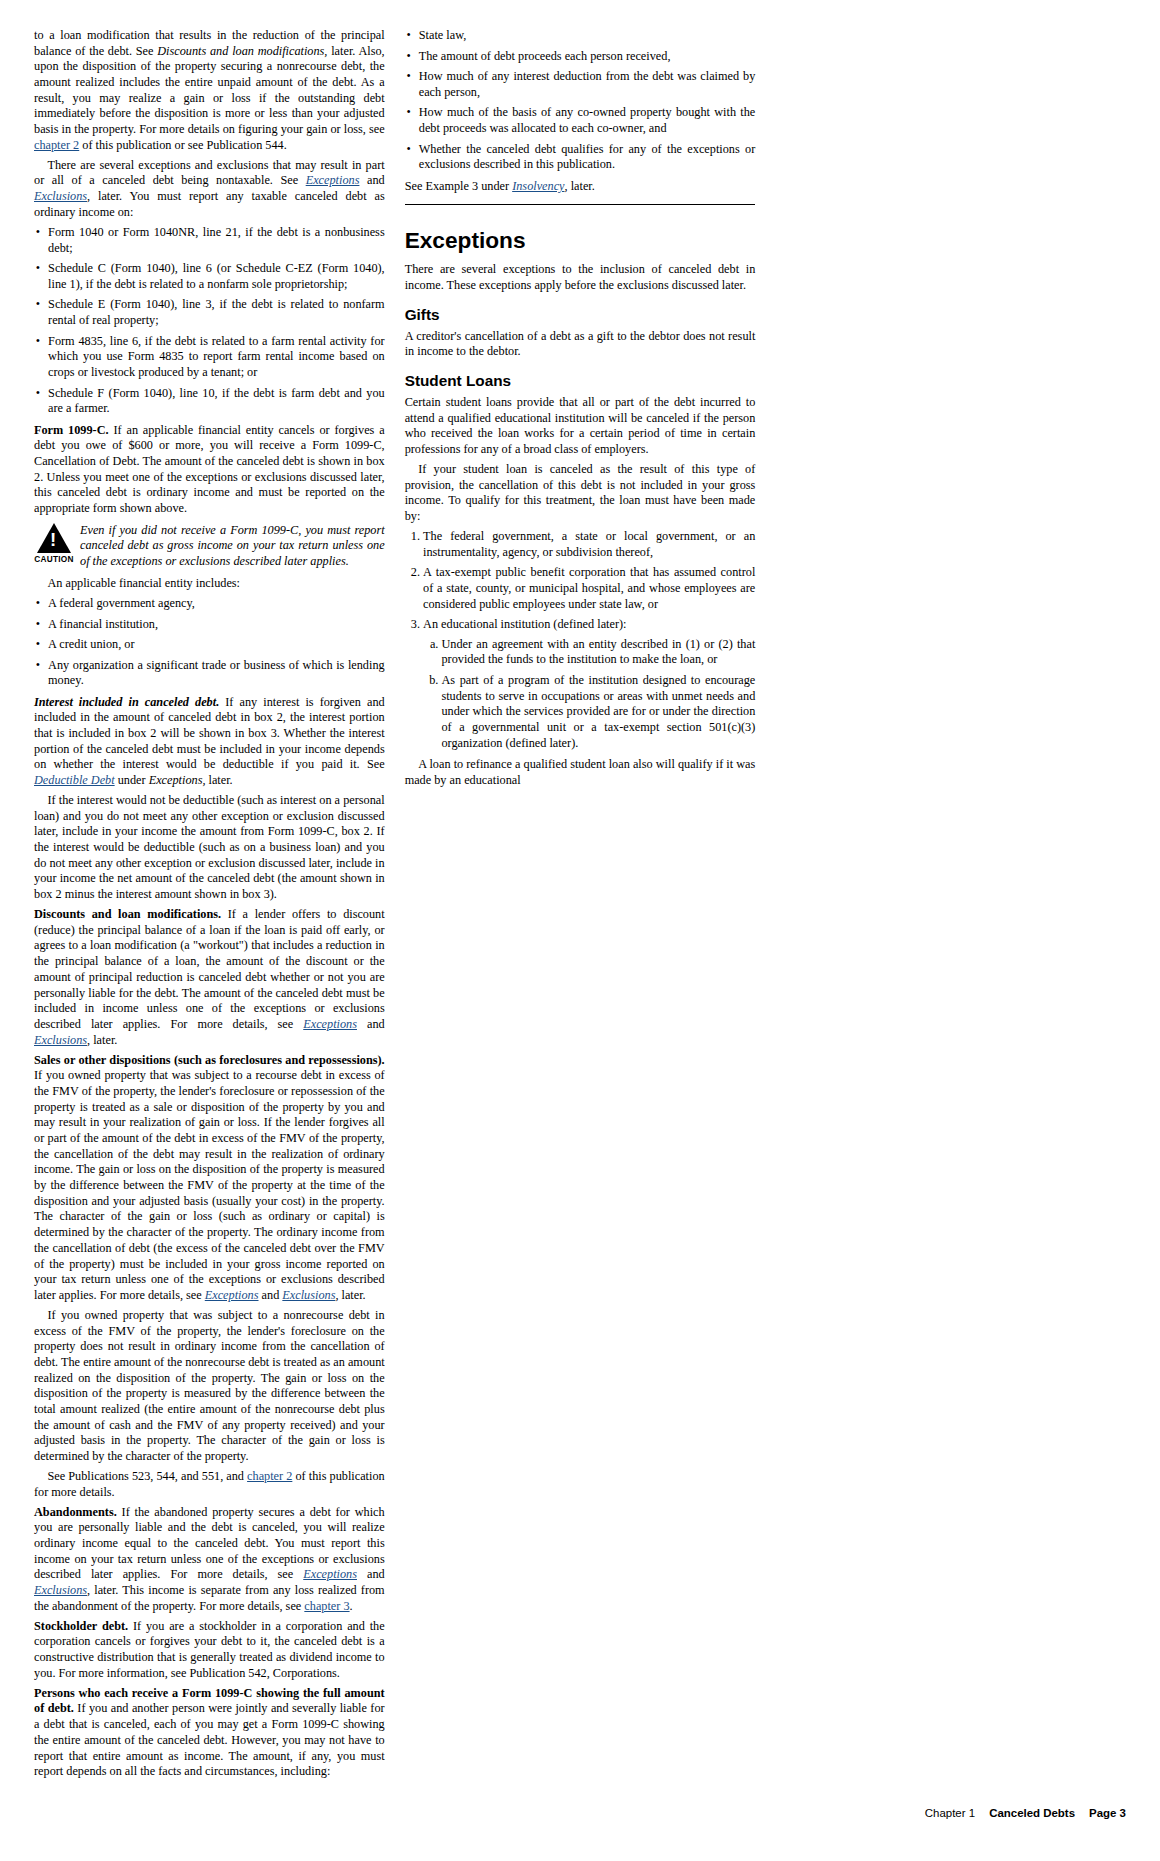to a loan modification that results in the reduction of the principal balance of the debt. See Discounts and loan modifications, later. Also, upon the disposition of the property securing a nonrecourse debt, the amount realized includes the entire unpaid amount of the debt. As a result, you may realize a gain or loss if the outstanding debt immediately before the disposition is more or less than your adjusted basis in the property. For more details on figuring your gain or loss, see chapter 2 of this publication or see Publication 544.
There are several exceptions and exclusions that may result in part or all of a canceled debt being nontaxable. See Exceptions and Exclusions, later. You must report any taxable canceled debt as ordinary income on:
Form 1040 or Form 1040NR, line 21, if the debt is a nonbusiness debt;
Schedule C (Form 1040), line 6 (or Schedule C-EZ (Form 1040), line 1), if the debt is related to a nonfarm sole proprietorship;
Schedule E (Form 1040), line 3, if the debt is related to nonfarm rental of real property;
Form 4835, line 6, if the debt is related to a farm rental activity for which you use Form 4835 to report farm rental income based on crops or livestock produced by a tenant; or
Schedule F (Form 1040), line 10, if the debt is farm debt and you are a farmer.
Form 1099-C. If an applicable financial entity cancels or forgives a debt you owe of $600 or more, you will receive a Form 1099-C, Cancellation of Debt. The amount of the canceled debt is shown in box 2. Unless you meet one of the exceptions or exclusions discussed later, this canceled debt is ordinary income and must be reported on the appropriate form shown above.
CAUTION
Even if you did not receive a Form 1099-C, you must report canceled debt as gross income on your tax return unless one of the exceptions or exclusions described later applies.
An applicable financial entity includes:
A federal government agency,
A financial institution,
A credit union, or
Any organization a significant trade or business of which is lending money.
Interest included in canceled debt. If any interest is forgiven and included in the amount of canceled debt in box 2, the interest portion that is included in box 2 will be shown in box 3. Whether the interest portion of the canceled debt must be included in your income depends on whether the interest would be deductible if you paid it. See Deductible Debt under Exceptions, later.
If the interest would not be deductible (such as interest on a personal loan) and you do not meet any other exception or exclusion discussed later, include in your income the amount from Form 1099-C, box 2. If the interest would be deductible (such as on a business loan) and you do not meet any other exception or exclusion discussed later, include in your income the net amount of the canceled debt (the amount shown in box 2 minus the interest amount shown in box 3).
Discounts and loan modifications. If a lender offers to discount (reduce) the principal balance of a loan if the loan is paid off early, or agrees to a loan modification (a "workout") that includes a reduction in the principal balance of a loan, the amount of the discount or the amount of principal reduction is canceled debt whether or not you are personally liable for the debt. The amount of the canceled debt must be included in income unless one of the exceptions or exclusions described later applies. For more details, see Exceptions and Exclusions, later.
Sales or other dispositions (such as foreclosures and repossessions). If you owned property that was subject to a recourse debt in excess of the FMV of the property, the lender's foreclosure or repossession of the property is treated as a sale or disposition of the property by you and may result in your realization of gain or loss. If the lender forgives all or part of the amount of the debt in excess of the FMV of the property, the cancellation of the debt may result in the realization of ordinary income. The gain or loss on the disposition of the property is measured by the difference between the FMV of the property at the time of the disposition and your adjusted basis (usually your cost) in the property. The character of the gain or loss (such as ordinary or capital) is determined by the character of the property. The ordinary income from the cancellation of debt (the excess of the canceled debt over the FMV of the property) must be included in your gross income reported on your tax return unless one of the exceptions or exclusions described later applies. For more details, see Exceptions and Exclusions, later.
If you owned property that was subject to a nonrecourse debt in excess of the FMV of the property, the lender's foreclosure on the property does not result in ordinary income from the cancellation of debt. The entire amount of the nonrecourse debt is treated as an amount realized on the disposition of the property. The gain or loss on the disposition of the property is measured by the difference between the total amount realized (the entire amount of the nonrecourse debt plus the amount of cash and the FMV of any property received) and your adjusted basis in the property. The character of the gain or loss is determined by the character of the property.
See Publications 523, 544, and 551, and chapter 2 of this publication for more details.
Abandonments. If the abandoned property secures a debt for which you are personally liable and the debt is canceled, you will realize ordinary income equal to the canceled debt. You must report this income on your tax return unless one of the exceptions or exclusions described later applies. For more details, see Exceptions and Exclusions, later. This income is separate from any loss realized from the abandonment of the property. For more details, see chapter 3.
Stockholder debt. If you are a stockholder in a corporation and the corporation cancels or forgives your debt to it, the canceled debt is a constructive distribution that is generally treated as dividend income to you. For more information, see Publication 542, Corporations.
Persons who each receive a Form 1099-C showing the full amount of debt. If you and another person were jointly and severally liable for a debt that is canceled, each of you may get a Form 1099-C showing the entire amount of the canceled debt. However, you may not have to report that entire amount as income. The amount, if any, you must report depends on all the facts and circumstances, including:
State law,
The amount of debt proceeds each person received,
How much of any interest deduction from the debt was claimed by each person,
How much of the basis of any co-owned property bought with the debt proceeds was allocated to each co-owner, and
Whether the canceled debt qualifies for any of the exceptions or exclusions described in this publication.
See Example 3 under Insolvency, later.
Exceptions
There are several exceptions to the inclusion of canceled debt in income. These exceptions apply before the exclusions discussed later.
Gifts
A creditor's cancellation of a debt as a gift to the debtor does not result in income to the debtor.
Student Loans
Certain student loans provide that all or part of the debt incurred to attend a qualified educational institution will be canceled if the person who received the loan works for a certain period of time in certain professions for any of a broad class of employers.
If your student loan is canceled as the result of this type of provision, the cancellation of this debt is not included in your gross income. To qualify for this treatment, the loan must have been made by:
The federal government, a state or local government, or an instrumentality, agency, or subdivision thereof,
A tax-exempt public benefit corporation that has assumed control of a state, county, or municipal hospital, and whose employees are considered public employees under state law, or
An educational institution (defined later):
Under an agreement with an entity described in (1) or (2) that provided the funds to the institution to make the loan, or
As part of a program of the institution designed to encourage students to serve in occupations or areas with unmet needs and under which the services provided are for or under the direction of a governmental unit or a tax-exempt section 501(c)(3) organization (defined later).
A loan to refinance a qualified student loan also will qualify if it was made by an educational
Chapter 1 Canceled Debts Page 3